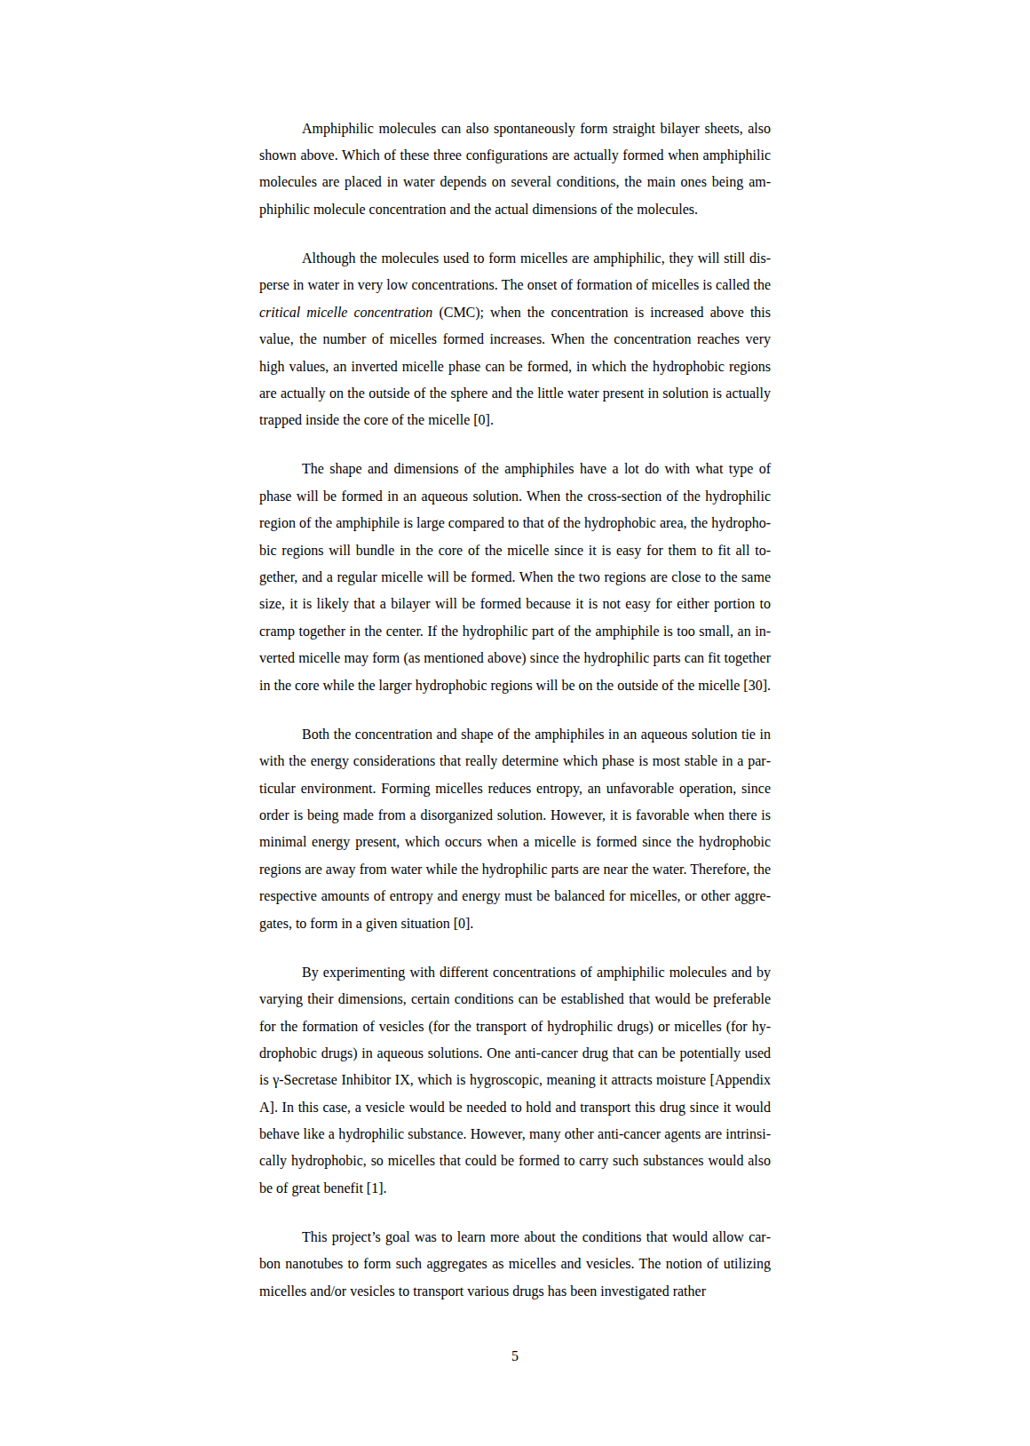Amphiphilic molecules can also spontaneously form straight bilayer sheets, also shown above. Which of these three configurations are actually formed when amphiphilic molecules are placed in water depends on several conditions, the main ones being amphiphilic molecule concentration and the actual dimensions of the molecules.
Although the molecules used to form micelles are amphiphilic, they will still disperse in water in very low concentrations. The onset of formation of micelles is called the critical micelle concentration (CMC); when the concentration is increased above this value, the number of micelles formed increases. When the concentration reaches very high values, an inverted micelle phase can be formed, in which the hydrophobic regions are actually on the outside of the sphere and the little water present in solution is actually trapped inside the core of the micelle [0].
The shape and dimensions of the amphiphiles have a lot do with what type of phase will be formed in an aqueous solution. When the cross-section of the hydrophilic region of the amphiphile is large compared to that of the hydrophobic area, the hydrophobic regions will bundle in the core of the micelle since it is easy for them to fit all together, and a regular micelle will be formed. When the two regions are close to the same size, it is likely that a bilayer will be formed because it is not easy for either portion to cramp together in the center. If the hydrophilic part of the amphiphile is too small, an inverted micelle may form (as mentioned above) since the hydrophilic parts can fit together in the core while the larger hydrophobic regions will be on the outside of the micelle [30].
Both the concentration and shape of the amphiphiles in an aqueous solution tie in with the energy considerations that really determine which phase is most stable in a particular environment. Forming micelles reduces entropy, an unfavorable operation, since order is being made from a disorganized solution. However, it is favorable when there is minimal energy present, which occurs when a micelle is formed since the hydrophobic regions are away from water while the hydrophilic parts are near the water. Therefore, the respective amounts of entropy and energy must be balanced for micelles, or other aggregates, to form in a given situation [0].
By experimenting with different concentrations of amphiphilic molecules and by varying their dimensions, certain conditions can be established that would be preferable for the formation of vesicles (for the transport of hydrophilic drugs) or micelles (for hydrophobic drugs) in aqueous solutions. One anti-cancer drug that can be potentially used is γ-Secretase Inhibitor IX, which is hygroscopic, meaning it attracts moisture [Appendix A]. In this case, a vesicle would be needed to hold and transport this drug since it would behave like a hydrophilic substance. However, many other anti-cancer agents are intrinsically hydrophobic, so micelles that could be formed to carry such substances would also be of great benefit [1].
This project’s goal was to learn more about the conditions that would allow carbon nanotubes to form such aggregates as micelles and vesicles. The notion of utilizing micelles and/or vesicles to transport various drugs has been investigated rather
5